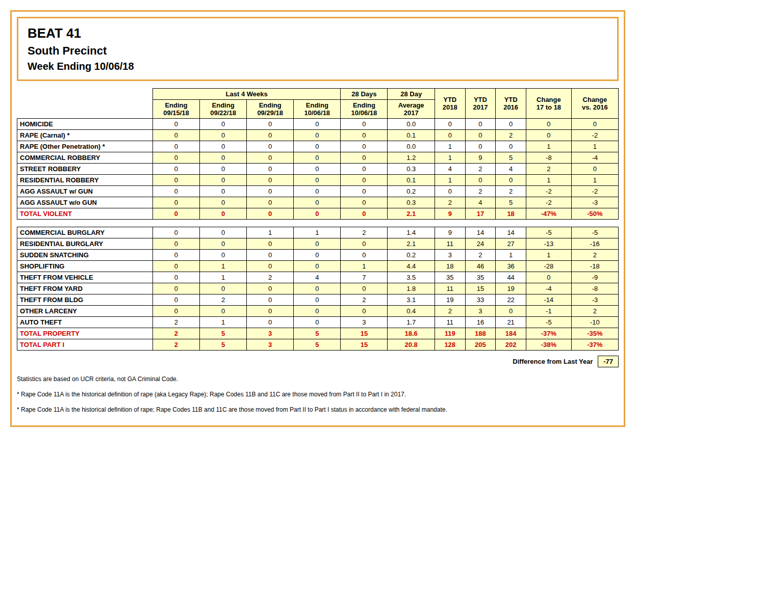BEAT 41
South Precinct
Week Ending 10/06/18
| | Last 4 Weeks | 28 Days | 28 Day | YTD 2018 | YTD 2017 | YTD 2016 | Change 17 to 18 | Change vs. 2016 |
| --- | --- | --- | --- | --- | --- | --- | --- | --- |
| | Ending 09/15/18 | Ending 09/22/18 | Ending 09/29/18 | Ending 10/06/18 | Ending 10/06/18 | Average 2017 |
| HOMICIDE | 0 | 0 | 0 | 0 | 0 | 0.0 | 0 | 0 | 0 | 0 | 0 |
| RAPE (Carnal) * | 0 | 0 | 0 | 0 | 0 | 0.1 | 0 | 0 | 2 | 0 | -2 |
| RAPE (Other Penetration) * | 0 | 0 | 0 | 0 | 0 | 0.0 | 1 | 0 | 0 | 1 | 1 |
| COMMERCIAL ROBBERY | 0 | 0 | 0 | 0 | 0 | 1.2 | 1 | 9 | 5 | -8 | -4 |
| STREET ROBBERY | 0 | 0 | 0 | 0 | 0 | 0.3 | 4 | 2 | 4 | 2 | 0 |
| RESIDENTIAL ROBBERY | 0 | 0 | 0 | 0 | 0 | 0.1 | 1 | 0 | 0 | 1 | 1 |
| AGG ASSAULT w/ GUN | 0 | 0 | 0 | 0 | 0 | 0.2 | 0 | 2 | 2 | -2 | -2 |
| AGG ASSAULT w/o GUN | 0 | 0 | 0 | 0 | 0 | 0.3 | 2 | 4 | 5 | -2 | -3 |
| TOTAL VIOLENT | 0 | 0 | 0 | 0 | 0 | 2.1 | 9 | 17 | 18 | -47% | -50% |
| COMMERCIAL BURGLARY | 0 | 0 | 1 | 1 | 2 | 1.4 | 9 | 14 | 14 | -5 | -5 |
| RESIDENTIAL BURGLARY | 0 | 0 | 0 | 0 | 0 | 2.1 | 11 | 24 | 27 | -13 | -16 |
| SUDDEN SNATCHING | 0 | 0 | 0 | 0 | 0 | 0.2 | 3 | 2 | 1 | 1 | 2 |
| SHOPLIFTING | 0 | 1 | 0 | 0 | 1 | 4.4 | 18 | 46 | 36 | -28 | -18 |
| THEFT FROM VEHICLE | 0 | 1 | 2 | 4 | 7 | 3.5 | 35 | 35 | 44 | 0 | -9 |
| THEFT FROM YARD | 0 | 0 | 0 | 0 | 0 | 1.8 | 11 | 15 | 19 | -4 | -8 |
| THEFT FROM BLDG | 0 | 2 | 0 | 0 | 2 | 3.1 | 19 | 33 | 22 | -14 | -3 |
| OTHER LARCENY | 0 | 0 | 0 | 0 | 0 | 0.4 | 2 | 3 | 0 | -1 | 2 |
| AUTO THEFT | 2 | 1 | 0 | 0 | 3 | 1.7 | 11 | 16 | 21 | -5 | -10 |
| TOTAL PROPERTY | 2 | 5 | 3 | 5 | 15 | 18.6 | 119 | 188 | 184 | -37% | -35% |
| TOTAL PART I | 2 | 5 | 3 | 5 | 15 | 20.8 | 128 | 205 | 202 | -38% | -37% |
Difference from Last Year -77
Statistics are based on UCR criteria, not GA Criminal Code.
* Rape Code 11A is the historical definition of rape (aka Legacy Rape); Rape Codes 11B and 11C are those moved from Part II to Part I in 2017.
* Rape Code 11A is the historical definition of rape; Rape Codes 11B and 11C are those moved from Part II to Part I status in accordance with federal mandate.